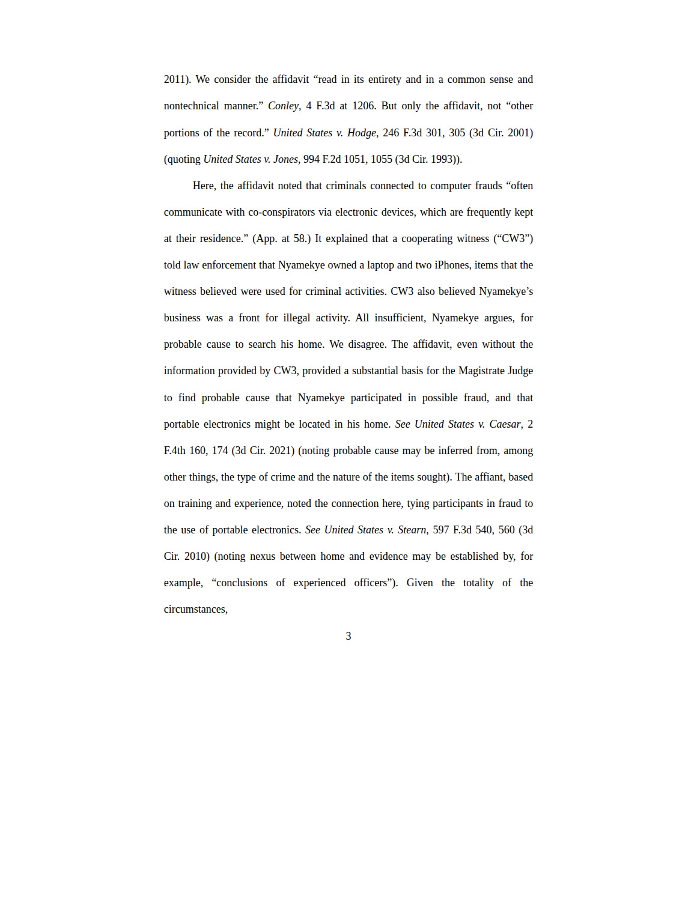2011). We consider the affidavit “read in its entirety and in a common sense and nontechnical manner.” Conley, 4 F.3d at 1206. But only the affidavit, not “other portions of the record.” United States v. Hodge, 246 F.3d 301, 305 (3d Cir. 2001) (quoting United States v. Jones, 994 F.2d 1051, 1055 (3d Cir. 1993)).
Here, the affidavit noted that criminals connected to computer frauds “often communicate with co-conspirators via electronic devices, which are frequently kept at their residence.” (App. at 58.) It explained that a cooperating witness (“CW3”) told law enforcement that Nyamekye owned a laptop and two iPhones, items that the witness believed were used for criminal activities. CW3 also believed Nyamekye’s business was a front for illegal activity. All insufficient, Nyamekye argues, for probable cause to search his home. We disagree. The affidavit, even without the information provided by CW3, provided a substantial basis for the Magistrate Judge to find probable cause that Nyamekye participated in possible fraud, and that portable electronics might be located in his home. See United States v. Caesar, 2 F.4th 160, 174 (3d Cir. 2021) (noting probable cause may be inferred from, among other things, the type of crime and the nature of the items sought). The affiant, based on training and experience, noted the connection here, tying participants in fraud to the use of portable electronics. See United States v. Stearn, 597 F.3d 540, 560 (3d Cir. 2010) (noting nexus between home and evidence may be established by, for example, “conclusions of experienced officers”). Given the totality of the circumstances,
3